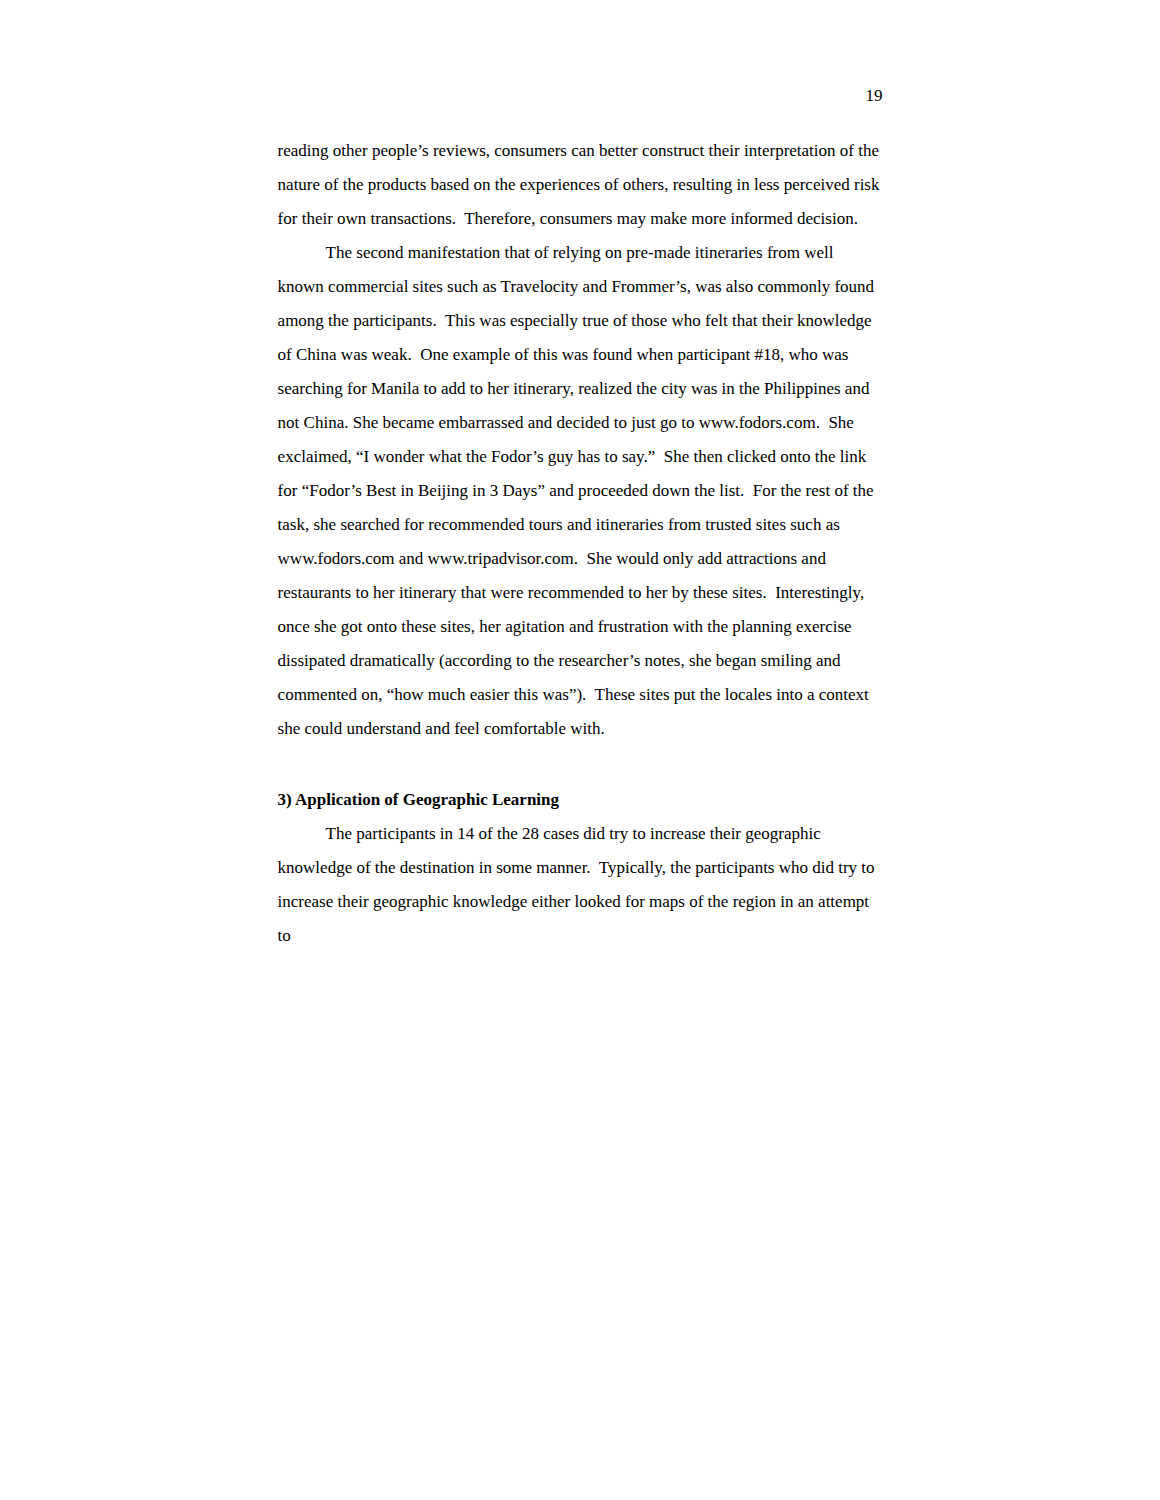19
reading other people’s reviews, consumers can better construct their interpretation of the nature of the products based on the experiences of others, resulting in less perceived risk for their own transactions. Therefore, consumers may make more informed decision.
The second manifestation that of relying on pre-made itineraries from well known commercial sites such as Travelocity and Frommer’s, was also commonly found among the participants. This was especially true of those who felt that their knowledge of China was weak. One example of this was found when participant #18, who was searching for Manila to add to her itinerary, realized the city was in the Philippines and not China. She became embarrassed and decided to just go to www.fodors.com. She exclaimed, “I wonder what the Fodor’s guy has to say.” She then clicked onto the link for “Fodor’s Best in Beijing in 3 Days” and proceeded down the list. For the rest of the task, she searched for recommended tours and itineraries from trusted sites such as www.fodors.com and www.tripadvisor.com. She would only add attractions and restaurants to her itinerary that were recommended to her by these sites. Interestingly, once she got onto these sites, her agitation and frustration with the planning exercise dissipated dramatically (according to the researcher’s notes, she began smiling and commented on, “how much easier this was”). These sites put the locales into a context she could understand and feel comfortable with.
3) Application of Geographic Learning
The participants in 14 of the 28 cases did try to increase their geographic knowledge of the destination in some manner. Typically, the participants who did try to increase their geographic knowledge either looked for maps of the region in an attempt to